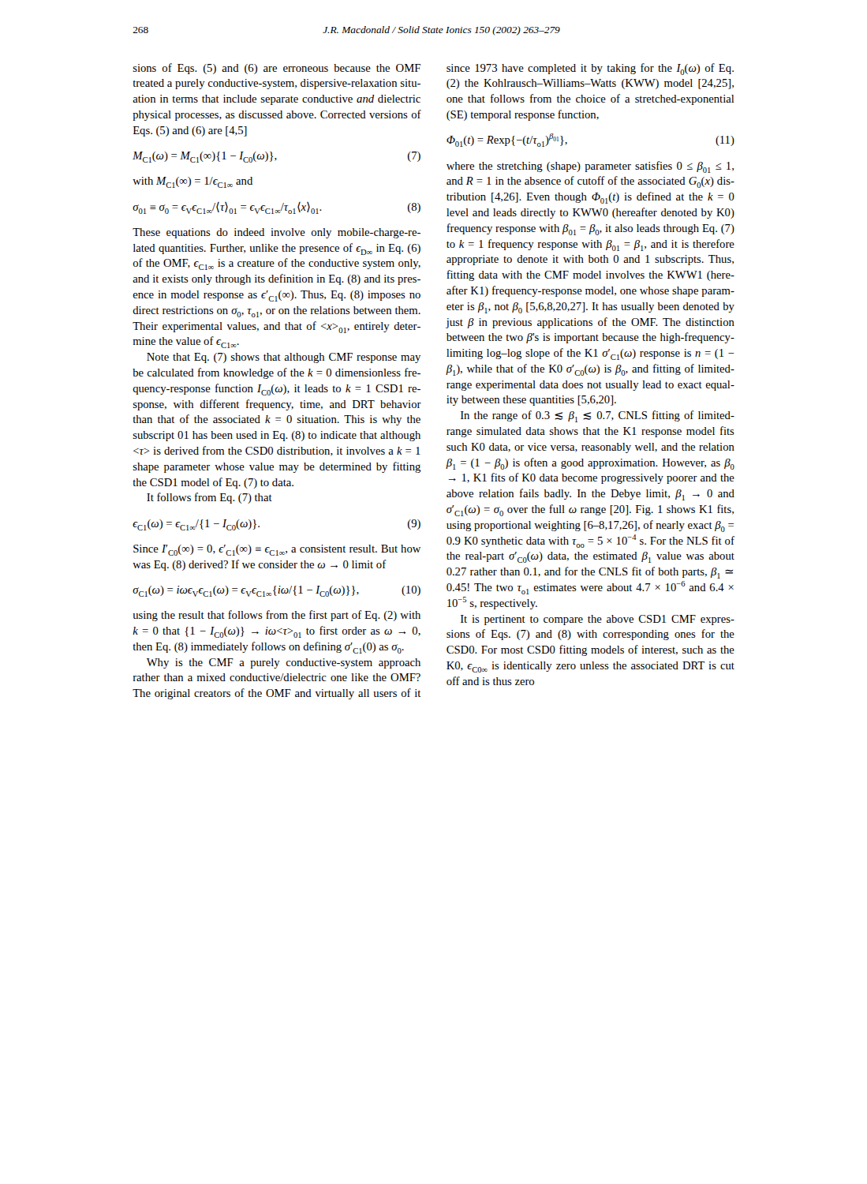268 J.R. Macdonald / Solid State Ionics 150 (2002) 263–279
sions of Eqs. (5) and (6) are erroneous because the OMF treated a purely conductive-system, dispersive-relaxation situation in terms that include separate conductive and dielectric physical processes, as discussed above. Corrected versions of Eqs. (5) and (6) are [4,5]
MC1(ω) = MC1(∞){1 − IC0(ω)}, (7)
with MC1(∞) = 1/ϵC1∞ and
σ01 ≡ σ0 = ϵVϵC1∞/⟨τ⟩01 = ϵVϵC1∞/τo1⟨x⟩01. (8)
These equations do indeed involve only mobile-charge-related quantities. Further, unlike the presence of ϵD∞ in Eq. (6) of the OMF, ϵC1∞ is a creature of the conductive system only, and it exists only through its definition in Eq. (8) and its presence in model response as ϵ′C1(∞). Thus, Eq. (8) imposes no direct restrictions on σ0, τo1, or on the relations between them. Their experimental values, and that of <x>01, entirely determine the value of ϵC1∞.
Note that Eq. (7) shows that although CMF response may be calculated from knowledge of the k = 0 dimensionless frequency-response function IC0(ω), it leads to k = 1 CSD1 response, with different frequency, time, and DRT behavior than that of the associated k = 0 situation. This is why the subscript 01 has been used in Eq. (8) to indicate that although <τ> is derived from the CSD0 distribution, it involves a k = 1 shape parameter whose value may be determined by fitting the CSD1 model of Eq. (7) to data.
It follows from Eq. (7) that
ϵC1(ω) = ϵC1∞/{1 − IC0(ω)}. (9)
Since I′C0(∞) = 0, ϵ′C1(∞) ≡ ϵC1∞, a consistent result. But how was Eq. (8) derived? If we consider the ω → 0 limit of
σC1(ω) = iωϵVϵC1(ω) = ϵVϵC1∞{iω/{1 − IC0(ω)}}, (10)
using the result that follows from the first part of Eq. (2) with k = 0 that {1 − IC0(ω)} → iω<τ>01 to first order as ω → 0, then Eq. (8) immediately follows on defining σ′C1(0) as σ0.
Why is the CMF a purely conductive-system approach rather than a mixed conductive/dielectric one like the OMF? The original creators of the OMF and virtually all users of it since 1973 have completed it by taking for the I0(ω) of Eq. (2) the Kohlrausch–Williams–Watts (KWW) model [24,25], one that follows from the choice of a stretched-exponential (SE) temporal response function,
Φ01(t) = Rexp{−(t/τo1)β01}, (11)
where the stretching (shape) parameter satisfies 0 ≤ β01 ≤ 1, and R = 1 in the absence of cutoff of the associated G0(x) distribution [4,26]. Even though Φ01(t) is defined at the k = 0 level and leads directly to KWW0 (hereafter denoted by K0) frequency response with β01 = β0, it also leads through Eq. (7) to k = 1 frequency response with β01 = β1, and it is therefore appropriate to denote it with both 0 and 1 subscripts. Thus, fitting data with the CMF model involves the KWW1 (hereafter K1) frequency-response model, one whose shape parameter is β1, not β0 [5,6,8,20,27]. It has usually been denoted by just β in previous applications of the OMF. The distinction between the two β's is important because the high-frequency-limiting log–log slope of the K1 σ′C1(ω) response is n = (1 − β1), while that of the K0 σ′C0(ω) is β0, and fitting of limited-range experimental data does not usually lead to exact equality between these quantities [5,6,20].
In the range of 0.3 ≲ β1 ≲ 0.7, CNLS fitting of limited-range simulated data shows that the K1 response model fits such K0 data, or vice versa, reasonably well, and the relation β1 = (1 − β0) is often a good approximation. However, as β0 → 1, K1 fits of K0 data become progressively poorer and the above relation fails badly. In the Debye limit, β1 → 0 and σ′C1(ω) = σ0 over the full ω range [20]. Fig. 1 shows K1 fits, using proportional weighting [6–8,17,26], of nearly exact β0 = 0.9 K0 synthetic data with τoo = 5 × 10−4 s. For the NLS fit of the real-part σ′C0(ω) data, the estimated β1 value was about 0.27 rather than 0.1, and for the CNLS fit of both parts, β1 ≃ 0.45! The two τo1 estimates were about 4.7 × 10−6 and 6.4 × 10−5 s, respectively.
It is pertinent to compare the above CSD1 CMF expressions of Eqs. (7) and (8) with corresponding ones for the CSD0. For most CSD0 fitting models of interest, such as the K0, ϵC0∞ is identically zero unless the associated DRT is cut off and is thus zero